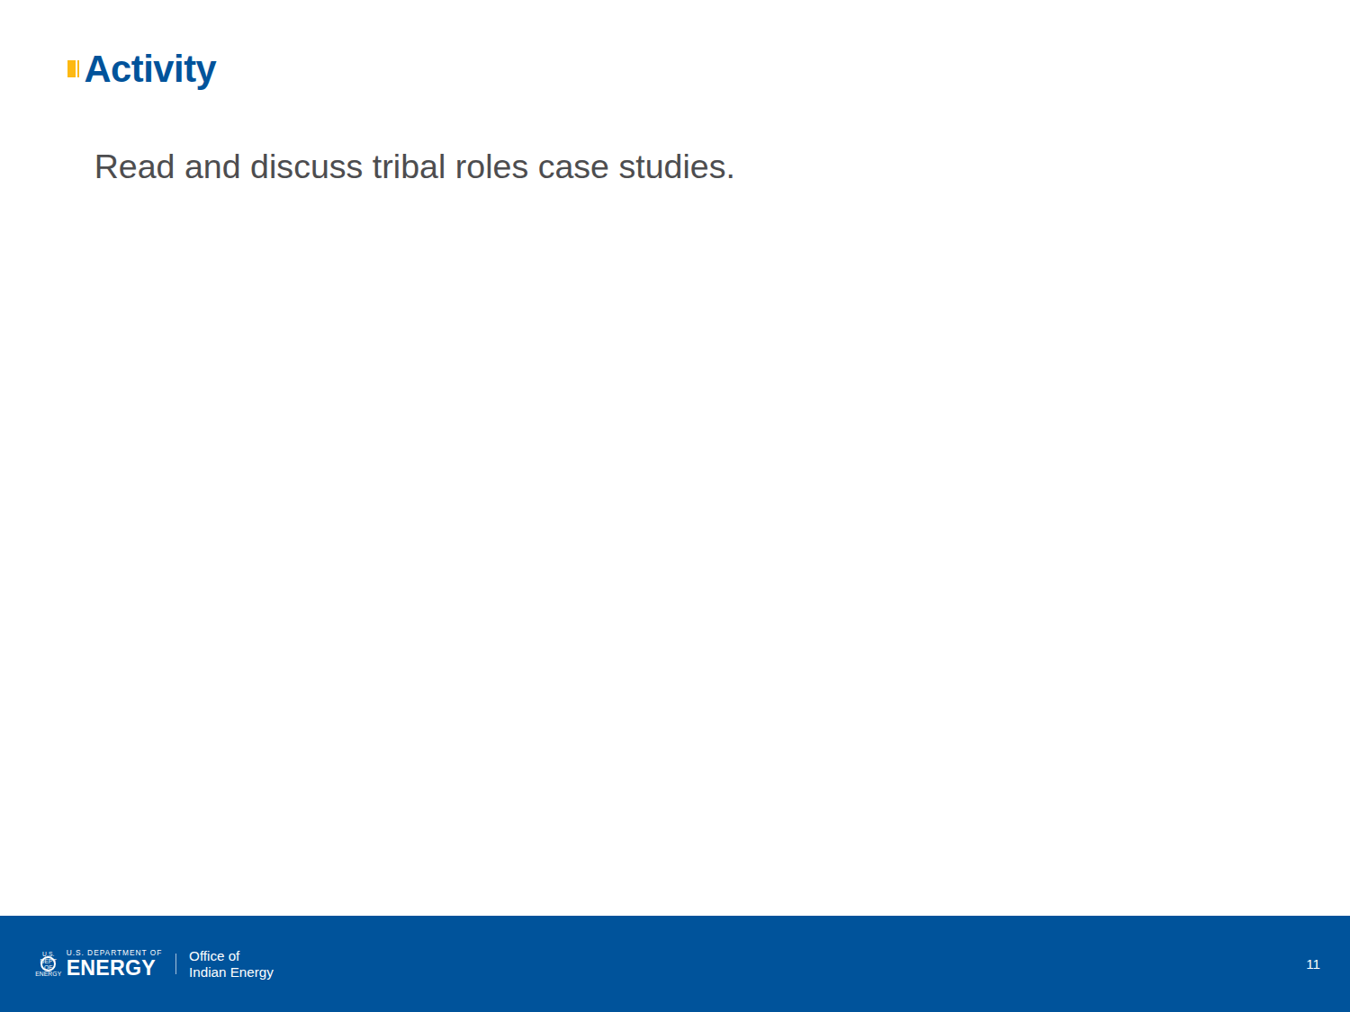Activity
Read and discuss tribal roles case studies.
U.S.
DEPT OF
ENERGY
U.S. DEPARTMENT OF
ENERGY
Office of
Indian Energy
11